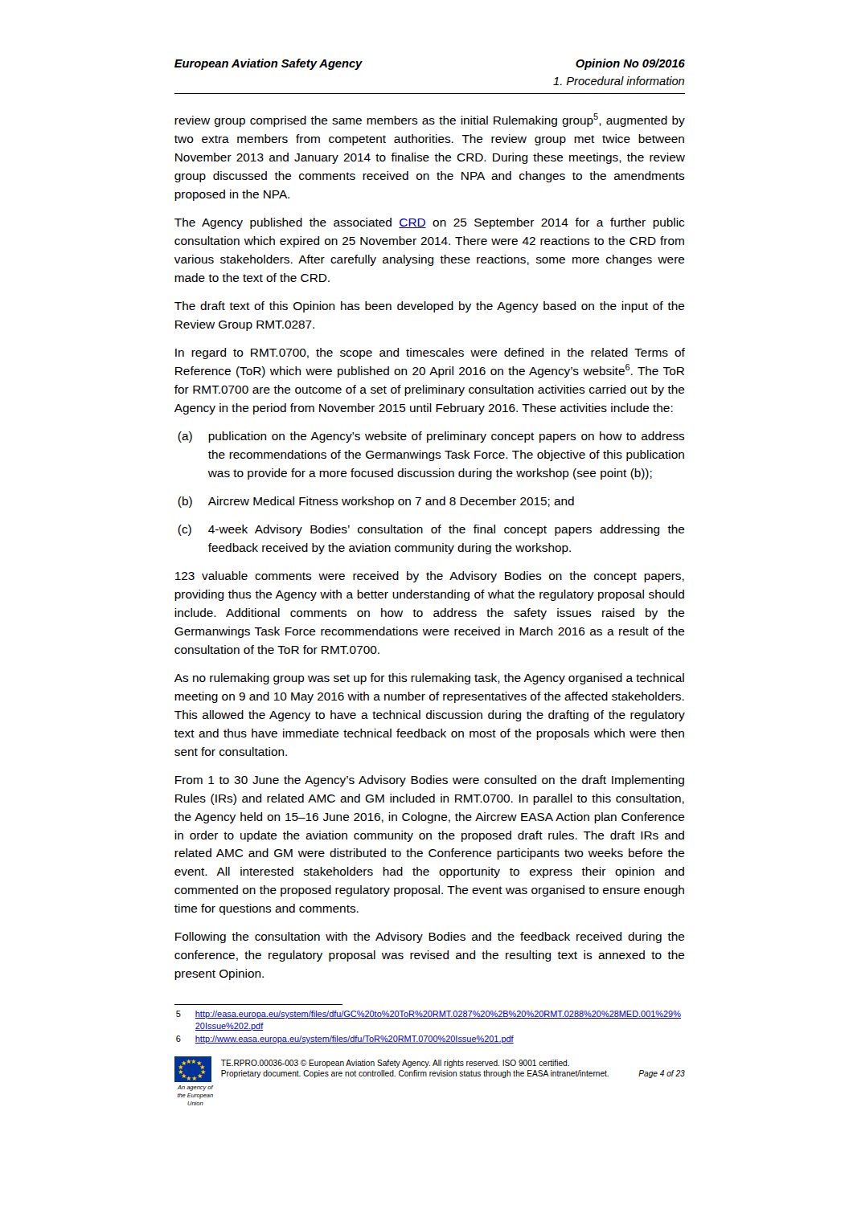European Aviation Safety Agency
Opinion No 09/2016 1. Procedural information
review group comprised the same members as the initial Rulemaking group5, augmented by two extra members from competent authorities. The review group met twice between November 2013 and January 2014 to finalise the CRD. During these meetings, the review group discussed the comments received on the NPA and changes to the amendments proposed in the NPA.
The Agency published the associated CRD on 25 September 2014 for a further public consultation which expired on 25 November 2014. There were 42 reactions to the CRD from various stakeholders. After carefully analysing these reactions, some more changes were made to the text of the CRD.
The draft text of this Opinion has been developed by the Agency based on the input of the Review Group RMT.0287.
In regard to RMT.0700, the scope and timescales were defined in the related Terms of Reference (ToR) which were published on 20 April 2016 on the Agency’s website6. The ToR for RMT.0700 are the outcome of a set of preliminary consultation activities carried out by the Agency in the period from November 2015 until February 2016. These activities include the:
(a) publication on the Agency’s website of preliminary concept papers on how to address the recommendations of the Germanwings Task Force. The objective of this publication was to provide for a more focused discussion during the workshop (see point (b));
(b) Aircrew Medical Fitness workshop on 7 and 8 December 2015; and
(c) 4-week Advisory Bodies’ consultation of the final concept papers addressing the feedback received by the aviation community during the workshop.
123 valuable comments were received by the Advisory Bodies on the concept papers, providing thus the Agency with a better understanding of what the regulatory proposal should include. Additional comments on how to address the safety issues raised by the Germanwings Task Force recommendations were received in March 2016 as a result of the consultation of the ToR for RMT.0700.
As no rulemaking group was set up for this rulemaking task, the Agency organised a technical meeting on 9 and 10 May 2016 with a number of representatives of the affected stakeholders. This allowed the Agency to have a technical discussion during the drafting of the regulatory text and thus have immediate technical feedback on most of the proposals which were then sent for consultation.
From 1 to 30 June the Agency’s Advisory Bodies were consulted on the draft Implementing Rules (IRs) and related AMC and GM included in RMT.0700. In parallel to this consultation, the Agency held on 15–16 June 2016, in Cologne, the Aircrew EASA Action plan Conference in order to update the aviation community on the proposed draft rules. The draft IRs and related AMC and GM were distributed to the Conference participants two weeks before the event. All interested stakeholders had the opportunity to express their opinion and commented on the proposed regulatory proposal. The event was organised to ensure enough time for questions and comments.
Following the consultation with the Advisory Bodies and the feedback received during the conference, the regulatory proposal was revised and the resulting text is annexed to the present Opinion.
5 http://easa.europa.eu/system/files/dfu/GC%20to%20ToR%20RMT.0287%20%2B%20%20RMT.0288%20%28MED.001%29%20Issue%202.pdf
6 http://www.easa.europa.eu/system/files/dfu/ToR%20RMT.0700%20Issue%201.pdf
★ ★ ★ ★ ★ ★ ★ ★ ★ ★ ★ ★
An agency of the European Union
TE.RPRO.00036-003 © European Aviation Safety Agency. All rights reserved. ISO 9001 certified.
Proprietary document. Copies are not controlled. Confirm revision status through the EASA intranet/internet. Page 4 of 23